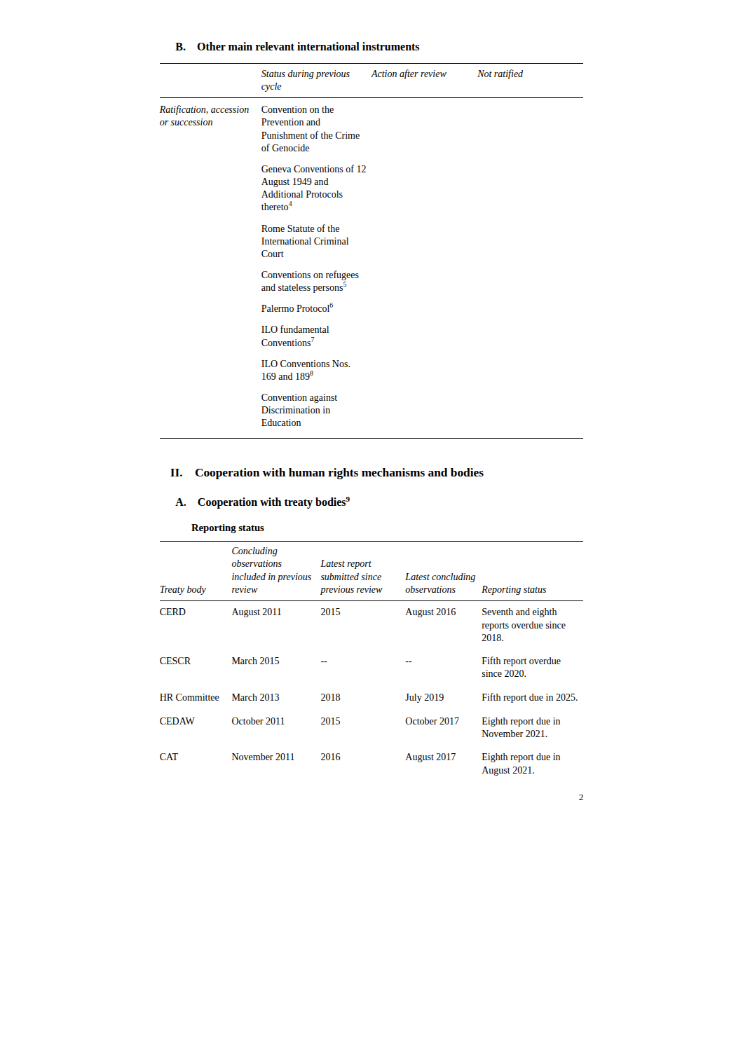B. Other main relevant international instruments
| | Status during previous cycle | Action after review | Not ratified |
| --- | --- | --- | --- |
| Ratification, accession or succession | Convention on the Prevention and Punishment of the Crime of Genocide Geneva Conventions of 12 August 1949 and Additional Protocols thereto 4 Rome Statute of the International Criminal Court Conventions on refugees and stateless persons 5 Palermo Protocol 6 ILO fundamental Conventions 7 ILO Conventions Nos. 169 and 189 8 Convention against Discrimination in Education | | |
II. Cooperation with human rights mechanisms and bodies
A. Cooperation with treaty bodies9
Reporting status
| Treaty body | Concluding observations included in previous review | Latest report submitted since previous review | Latest concluding observations | Reporting status |
| --- | --- | --- | --- | --- |
| CERD | August 2011 | 2015 | August 2016 | Seventh and eighth reports overdue since 2018. |
| CESCR | March 2015 | -- | -- | Fifth report overdue since 2020. |
| HR Committee | March 2013 | 2018 | July 2019 | Fifth report due in 2025. |
| CEDAW | October 2011 | 2015 | October 2017 | Eighth report due in November 2021. |
| CAT | November 2011 | 2016 | August 2017 | Eighth report due in August 2021. |
2